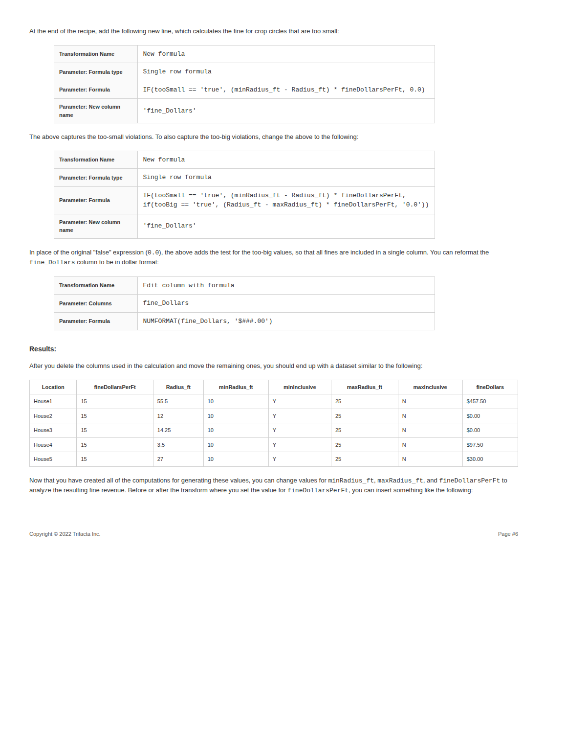At the end of the recipe, add the following new line, which calculates the fine for crop circles that are too small:
| Transformation Name | New formula |
| Parameter: Formula type | Single row formula |
| Parameter: Formula | IF(tooSmall == 'true', (minRadius_ft - Radius_ft) * fineDollarsPerFt, 0.0) |
| Parameter: New column name | 'fine_Dollars' |
The above captures the too-small violations. To also capture the too-big violations, change the above to the following:
| Transformation Name | New formula |
| Parameter: Formula type | Single row formula |
| Parameter: Formula | IF(tooSmall == 'true', (minRadius_ft - Radius_ft) * fineDollarsPerFt, if(tooBig == 'true', (Radius_ft - maxRadius_ft) * fineDollarsPerFt, '0.0')) |
| Parameter: New column name | 'fine_Dollars' |
In place of the original "false" expression (0.0), the above adds the test for the too-big values, so that all fines are included in a single column. You can reformat the fine_Dollars column to be in dollar format:
| Transformation Name | Edit column with formula |
| Parameter: Columns | fine_Dollars |
| Parameter: Formula | NUMFORMAT(fine_Dollars, '$###.00') |
Results:
After you delete the columns used in the calculation and move the remaining ones, you should end up with a dataset similar to the following:
| Location | fineDollarsPerFt | Radius_ft | minRadius_ft | minInclusive | maxRadius_ft | maxInclusive | fineDollars |
| --- | --- | --- | --- | --- | --- | --- | --- |
| House1 | 15 | 55.5 | 10 | Y | 25 | N | $457.50 |
| House2 | 15 | 12 | 10 | Y | 25 | N | $0.00 |
| House3 | 15 | 14.25 | 10 | Y | 25 | N | $0.00 |
| House4 | 15 | 3.5 | 10 | Y | 25 | N | $97.50 |
| House5 | 15 | 27 | 10 | Y | 25 | N | $30.00 |
Now that you have created all of the computations for generating these values, you can change values for minRadius_ft, maxRadius_ft, and fineDollarsPerFt to analyze the resulting fine revenue. Before or after the transform where you set the value for fineDollarsPerFt, you can insert something like the following:
Copyright © 2022 Trifacta Inc. Page #6